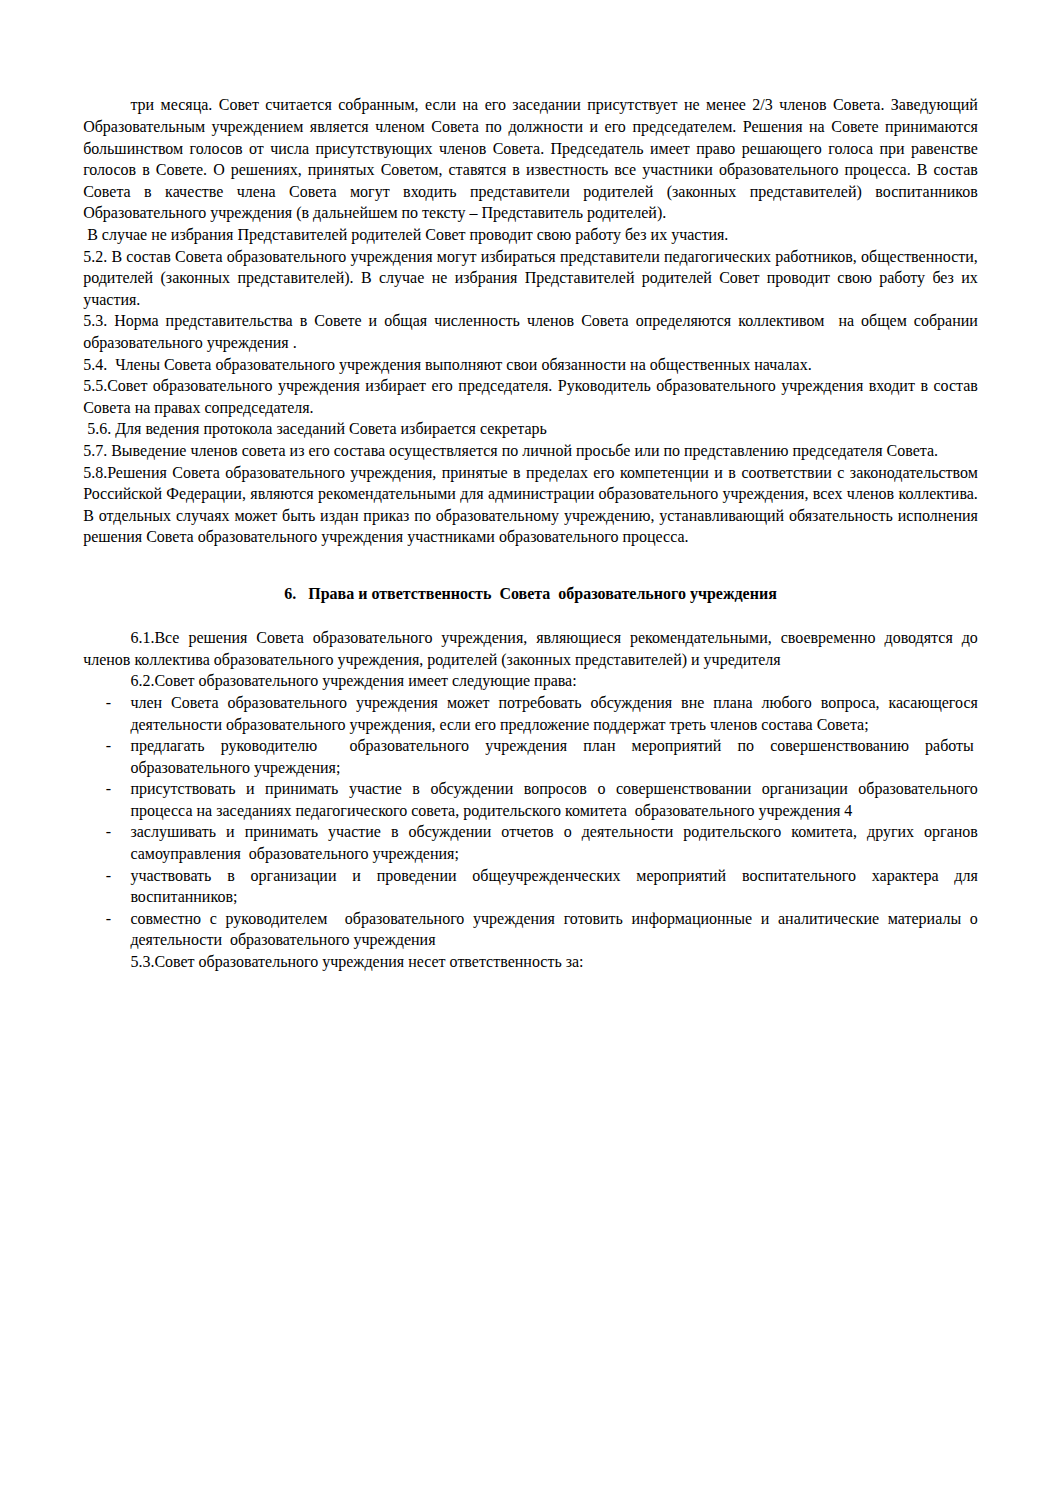три месяца. Совет считается собранным, если на его заседании присутствует не менее 2/3 членов Совета. Заведующий Образовательным учреждением является членом Совета по должности и его председателем. Решения на Совете принимаются большинством голосов от числа присутствующих членов Совета. Председатель имеет право решающего голоса при равенстве голосов в Совете. О решениях, принятых Советом, ставятся в известность все участники образовательного процесса. В состав Совета в качестве члена Совета могут входить представители родителей (законных представителей) воспитанников Образовательного учреждения (в дальнейшем по тексту – Представитель родителей).
В случае не избрания Представителей родителей Совет проводит свою работу без их участия.
5.2. В состав Совета образовательного учреждения могут избираться представители педагогических работников, общественности, родителей (законных представителей). В случае не избрания Представителей родителей Совет проводит свою работу без их участия.
5.3. Норма представительства в Совете и общая численность членов Совета определяются коллективом на общем собрании образовательного учреждения .
5.4. Члены Совета образовательного учреждения выполняют свои обязанности на общественных началах.
5.5.Совет образовательного учреждения избирает его председателя. Руководитель образовательного учреждения входит в состав Совета на правах сопредседателя.
5.6. Для ведения протокола заседаний Совета избирается секретарь
5.7. Выведение членов совета из его состава осуществляется по личной просьбе или по представлению председателя Совета.
5.8.Решения Совета образовательного учреждения, принятые в пределах его компетенции и в соответствии с законодательством Российской Федерации, являются рекомендательными для администрации образовательного учреждения, всех членов коллектива. В отдельных случаях может быть издан приказ по образовательному учреждению, устанавливающий обязательность исполнения решения Совета образовательного учреждения участниками образовательного процесса.
6. Права и ответственность Совета образовательного учреждения
6.1.Все решения Совета образовательного учреждения, являющиеся рекомендательными, своевременно доводятся до членов коллектива образовательного учреждения, родителей (законных представителей) и учредителя
6.2.Совет образовательного учреждения имеет следующие права:
член Совета образовательного учреждения может потребовать обсуждения вне плана любого вопроса, касающегося деятельности образовательного учреждения, если его предложение поддержат треть членов состава Совета;
предлагать руководителю образовательного учреждения план мероприятий по совершенствованию работы образовательного учреждения;
присутствовать и принимать участие в обсуждении вопросов о совершенствовании организации образовательного процесса на заседаниях педагогического совета, родительского комитета образовательного учреждения 4
заслушивать и принимать участие в обсуждении отчетов о деятельности родительского комитета, других органов самоуправления образовательного учреждения;
участвовать в организации и проведении общеучрежденческих мероприятий воспитательного характера для воспитанников;
совместно с руководителем образовательного учреждения готовить информационные и аналитические материалы о деятельности образовательного учреждения
5.3.Совет образовательного учреждения несет ответственность за: